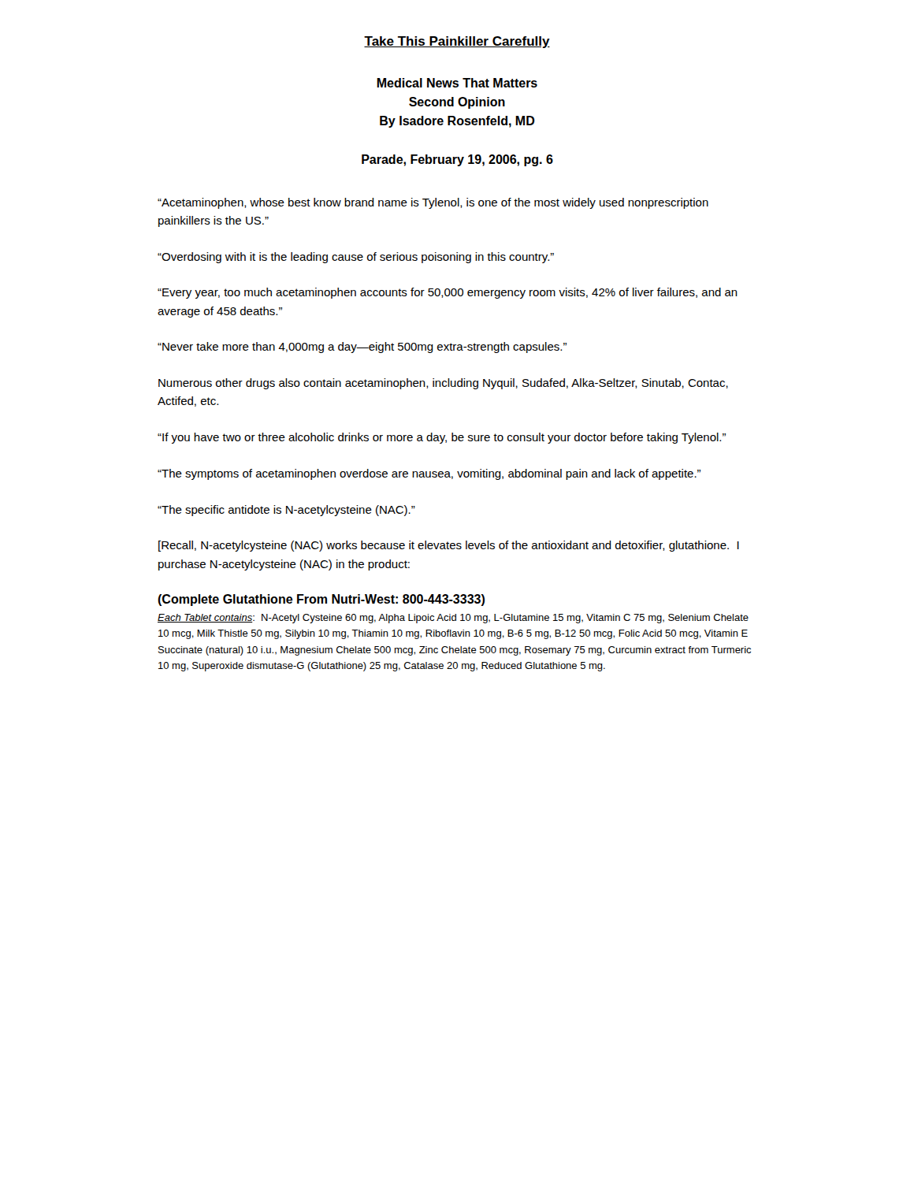Take This Painkiller Carefully
Medical News That Matters Second Opinion By Isadore Rosenfeld, MD
Parade, February 19, 2006, pg. 6
“Acetaminophen, whose best know brand name is Tylenol, is one of the most widely used nonprescription painkillers is the US.”
“Overdosing with it is the leading cause of serious poisoning in this country.”
“Every year, too much acetaminophen accounts for 50,000 emergency room visits, 42% of liver failures, and an average of 458 deaths.”
“Never take more than 4,000mg a day—eight 500mg extra-strength capsules.”
Numerous other drugs also contain acetaminophen, including Nyquil, Sudafed, Alka-Seltzer, Sinutab, Contac, Actifed, etc.
“If you have two or three alcoholic drinks or more a day, be sure to consult your doctor before taking Tylenol.”
“The symptoms of acetaminophen overdose are nausea, vomiting, abdominal pain and lack of appetite.”
“The specific antidote is N-acetylcysteine (NAC).”
[Recall, N-acetylcysteine (NAC) works because it elevates levels of the antioxidant and detoxifier, glutathione. I purchase N-acetylcysteine (NAC) in the product:
(Complete Glutathione From Nutri-West: 800-443-3333)
Each Tablet contains: N-Acetyl Cysteine 60 mg, Alpha Lipoic Acid 10 mg, L-Glutamine 15 mg, Vitamin C 75 mg, Selenium Chelate 10 mcg, Milk Thistle 50 mg, Silybin 10 mg, Thiamin 10 mg, Riboflavin 10 mg, B-6 5 mg, B-12 50 mcg, Folic Acid 50 mcg, Vitamin E Succinate (natural) 10 i.u., Magnesium Chelate 500 mcg, Zinc Chelate 500 mcg, Rosemary 75 mg, Curcumin extract from Turmeric 10 mg, Superoxide dismutase-G (Glutathione) 25 mg, Catalase 20 mg, Reduced Glutathione 5 mg.